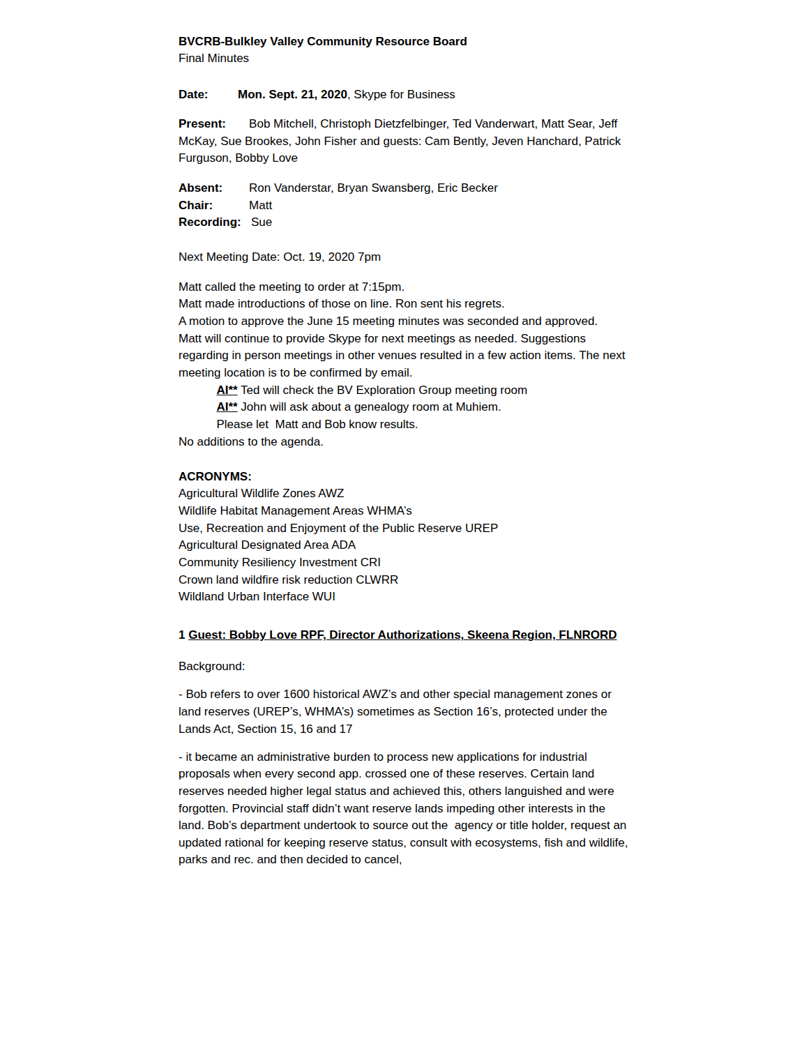BVCRB-Bulkley Valley Community Resource Board
Final Minutes
Date: Mon. Sept. 21, 2020, Skype for Business
Present: Bob Mitchell, Christoph Dietzfelbinger, Ted Vanderwart, Matt Sear, Jeff McKay, Sue Brookes, John Fisher and guests: Cam Bently, Jeven Hanchard, Patrick Furguson, Bobby Love
Absent: Ron Vanderstar, Bryan Swansberg, Eric Becker
Chair: Matt
Recording: Sue
Next Meeting Date: Oct. 19, 2020 7pm
Matt called the meeting to order at 7:15pm.
Matt made introductions of those on line. Ron sent his regrets.
A motion to approve the June 15 meeting minutes was seconded and approved.
Matt will continue to provide Skype for next meetings as needed. Suggestions regarding in person meetings in other venues resulted in a few action items. The next meeting location is to be confirmed by email.
AI** Ted will check the BV Exploration Group meeting room
AI** John will ask about a genealogy room at Muhiem.
Please let Matt and Bob know results.
No additions to the agenda.
ACRONYMS:
Agricultural Wildlife Zones AWZ
Wildlife Habitat Management Areas WHMA’s
Use, Recreation and Enjoyment of the Public Reserve UREP
Agricultural Designated Area ADA
Community Resiliency Investment CRI
Crown land wildfire risk reduction CLWRR
Wildland Urban Interface WUI
1 Guest: Bobby Love RPF, Director Authorizations, Skeena Region, FLNRORD
Background:
- Bob refers to over 1600 historical AWZ’s and other special management zones or land reserves (UREP’s, WHMA’s) sometimes as Section 16’s, protected under the Lands Act, Section 15, 16 and 17
- it became an administrative burden to process new applications for industrial proposals when every second app. crossed one of these reserves. Certain land reserves needed higher legal status and achieved this, others languished and were forgotten. Provincial staff didn’t want reserve lands impeding other interests in the land. Bob’s department undertook to source out the agency or title holder, request an updated rational for keeping reserve status, consult with ecosystems, fish and wildlife, parks and rec. and then decided to cancel,